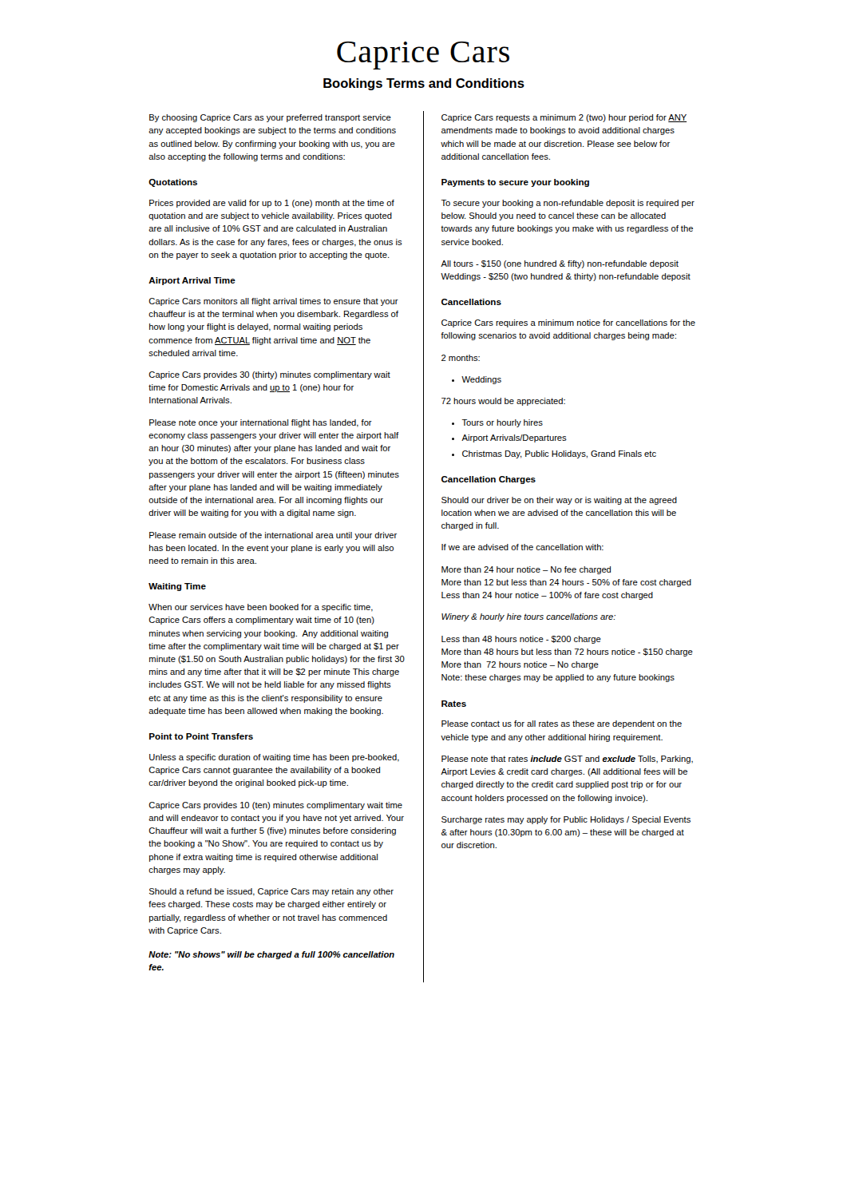Caprice Cars
Bookings Terms and Conditions
By choosing Caprice Cars as your preferred transport service any accepted bookings are subject to the terms and conditions as outlined below. By confirming your booking with us, you are also accepting the following terms and conditions:
Quotations
Prices provided are valid for up to 1 (one) month at the time of quotation and are subject to vehicle availability. Prices quoted are all inclusive of 10% GST and are calculated in Australian dollars. As is the case for any fares, fees or charges, the onus is on the payer to seek a quotation prior to accepting the quote.
Airport Arrival Time
Caprice Cars monitors all flight arrival times to ensure that your chauffeur is at the terminal when you disembark. Regardless of how long your flight is delayed, normal waiting periods commence from ACTUAL flight arrival time and NOT the scheduled arrival time.
Caprice Cars provides 30 (thirty) minutes complimentary wait time for Domestic Arrivals and up to 1 (one) hour for International Arrivals.
Please note once your international flight has landed, for economy class passengers your driver will enter the airport half an hour (30 minutes) after your plane has landed and wait for you at the bottom of the escalators. For business class passengers your driver will enter the airport 15 (fifteen) minutes after your plane has landed and will be waiting immediately outside of the international area. For all incoming flights our driver will be waiting for you with a digital name sign.
Please remain outside of the international area until your driver has been located. In the event your plane is early you will also need to remain in this area.
Waiting Time
When our services have been booked for a specific time, Caprice Cars offers a complimentary wait time of 10 (ten) minutes when servicing your booking. Any additional waiting time after the complimentary wait time will be charged at $1 per minute ($1.50 on South Australian public holidays) for the first 30 mins and any time after that it will be $2 per minute This charge includes GST. We will not be held liable for any missed flights etc at any time as this is the client's responsibility to ensure adequate time has been allowed when making the booking.
Point to Point Transfers
Unless a specific duration of waiting time has been pre-booked, Caprice Cars cannot guarantee the availability of a booked car/driver beyond the original booked pick-up time.
Caprice Cars provides 10 (ten) minutes complimentary wait time and will endeavor to contact you if you have not yet arrived. Your Chauffeur will wait a further 5 (five) minutes before considering the booking a "No Show". You are required to contact us by phone if extra waiting time is required otherwise additional charges may apply.
Should a refund be issued, Caprice Cars may retain any other fees charged. These costs may be charged either entirely or partially, regardless of whether or not travel has commenced with Caprice Cars.
Note: "No shows" will be charged a full 100% cancellation fee.
Caprice Cars requests a minimum 2 (two) hour period for ANY amendments made to bookings to avoid additional charges which will be made at our discretion. Please see below for additional cancellation fees.
Payments to secure your booking
To secure your booking a non-refundable deposit is required per below. Should you need to cancel these can be allocated towards any future bookings you make with us regardless of the service booked.
All tours - $150 (one hundred & fifty) non-refundable deposit
Weddings - $250 (two hundred & thirty) non-refundable deposit
Cancellations
Caprice Cars requires a minimum notice for cancellations for the following scenarios to avoid additional charges being made:
2 months:
Weddings
72 hours would be appreciated:
Tours or hourly hires
Airport Arrivals/Departures
Christmas Day, Public Holidays, Grand Finals etc
Cancellation Charges
Should our driver be on their way or is waiting at the agreed location when we are advised of the cancellation this will be charged in full.
If we are advised of the cancellation with:
More than 24 hour notice – No fee charged
More than 12 but less than 24 hours - 50% of fare cost charged
Less than 24 hour notice – 100% of fare cost charged
Winery & hourly hire tours cancellations are:
Less than 48 hours notice - $200 charge
More than 48 hours but less than 72 hours notice - $150 charge
More than 72 hours notice – No charge
Note: these charges may be applied to any future bookings
Rates
Please contact us for all rates as these are dependent on the vehicle type and any other additional hiring requirement.
Please note that rates include GST and exclude Tolls, Parking, Airport Levies & credit card charges. (All additional fees will be charged directly to the credit card supplied post trip or for our account holders processed on the following invoice).
Surcharge rates may apply for Public Holidays / Special Events & after hours (10.30pm to 6.00 am) – these will be charged at our discretion.